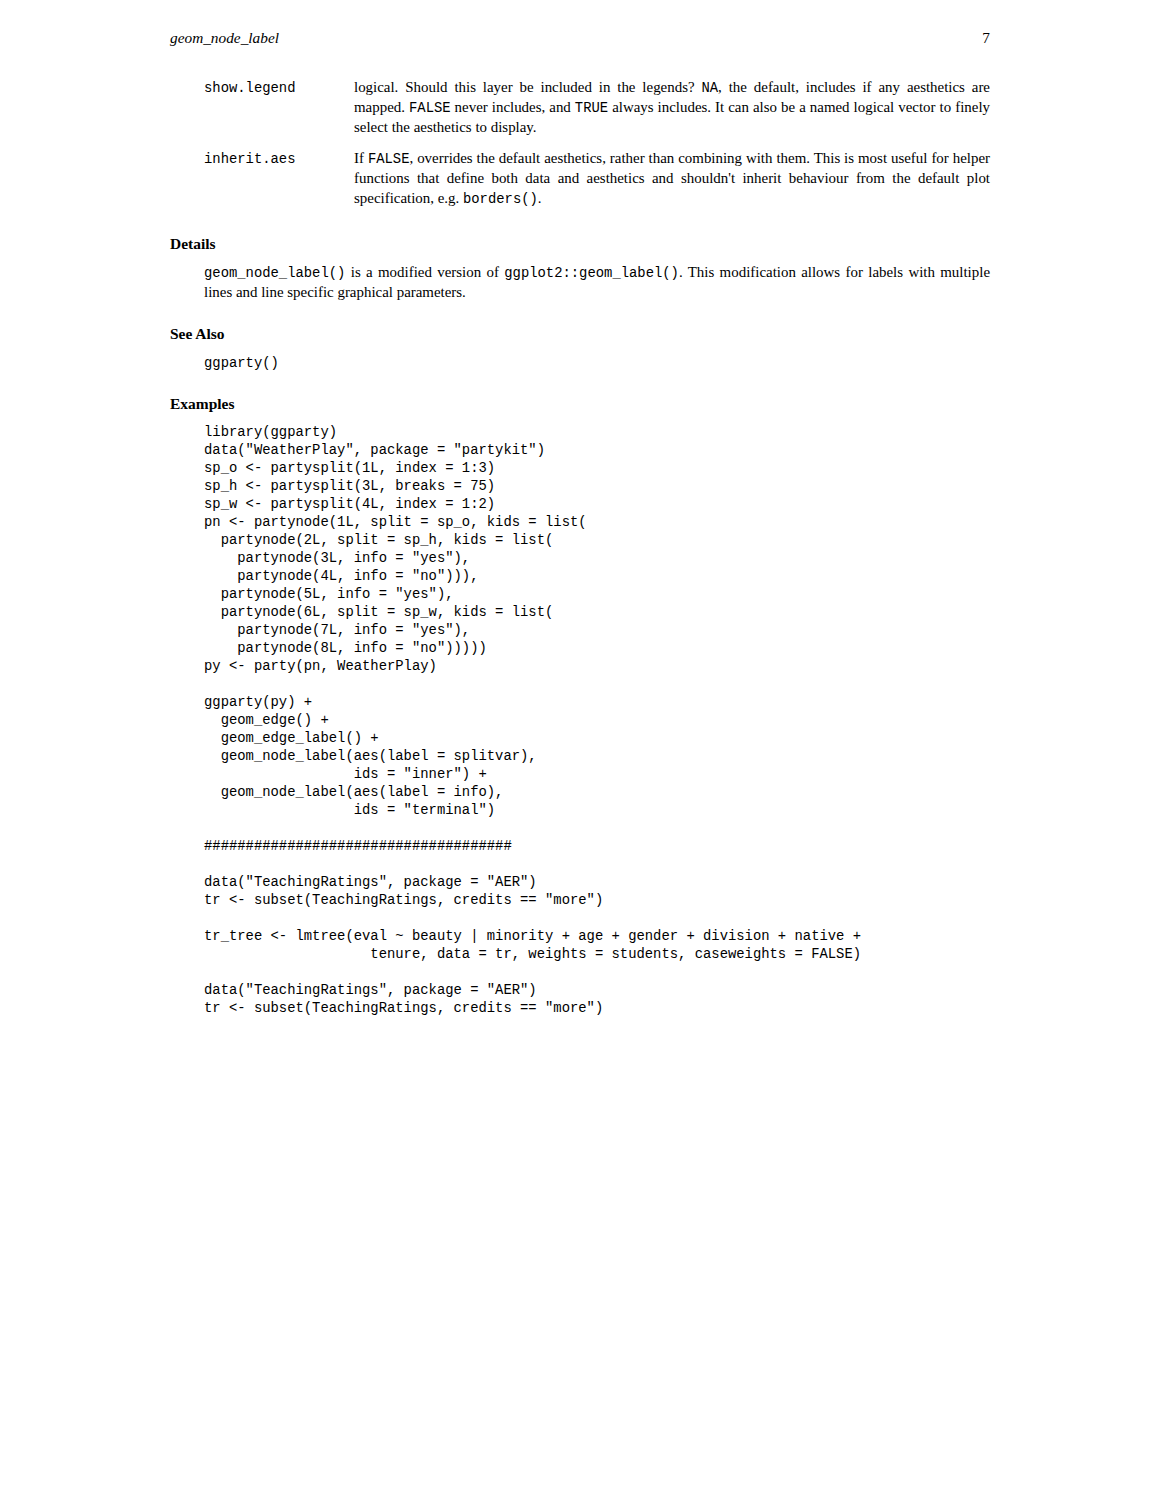geom_node_label 7
show.legend
logical. Should this layer be included in the legends? NA, the default, includes if any aesthetics are mapped. FALSE never includes, and TRUE always includes. It can also be a named logical vector to finely select the aesthetics to display.
inherit.aes
If FALSE, overrides the default aesthetics, rather than combining with them. This is most useful for helper functions that define both data and aesthetics and shouldn't inherit behaviour from the default plot specification, e.g. borders().
Details
geom_node_label() is a modified version of ggplot2::geom_label(). This modification allows for labels with multiple lines and line specific graphical parameters.
See Also
ggparty()
Examples
library(ggparty)
data("WeatherPlay", package = "partykit")
sp_o <- partysplit(1L, index = 1:3)
sp_h <- partysplit(3L, breaks = 75)
sp_w <- partysplit(4L, index = 1:2)
pn <- partynode(1L, split = sp_o, kids = list(
  partynode(2L, split = sp_h, kids = list(
    partynode(3L, info = "yes"),
    partynode(4L, info = "no"))),
  partynode(5L, info = "yes"),
  partynode(6L, split = sp_w, kids = list(
    partynode(7L, info = "yes"),
    partynode(8L, info = "no")))))
py <- party(pn, WeatherPlay)

ggparty(py) +
  geom_edge() +
  geom_edge_label() +
  geom_node_label(aes(label = splitvar),
                  ids = "inner") +
  geom_node_label(aes(label = info),
                  ids = "terminal")

#####################################

data("TeachingRatings", package = "AER")
tr <- subset(TeachingRatings, credits == "more")

tr_tree <- lmtree(eval ~ beauty | minority + age + gender + division + native +
                    tenure, data = tr, weights = students, caseweights = FALSE)

data("TeachingRatings", package = "AER")
tr <- subset(TeachingRatings, credits == "more")